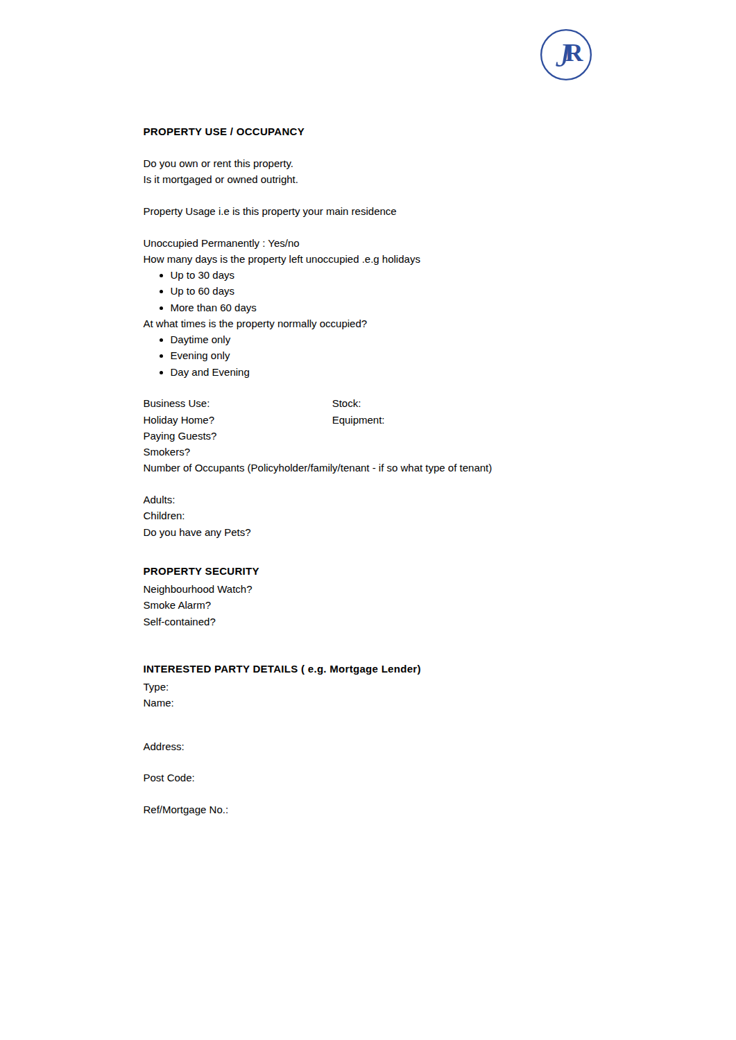J R
PROPERTY USE / OCCUPANCY
Do you own or rent this property.
Is it mortgaged or owned outright.
Property Usage i.e is this property your main residence
Unoccupied Permanently : Yes/no
How many days is the property left unoccupied .e.g holidays
Up to 30 days
Up to 60 days
More than 60 days
At what times is the property normally occupied?
Daytime only
Evening only
Day and Evening
Business Use:
Stock:
Holiday Home?
Equipment:
Paying Guests?
Smokers?
Number of Occupants (Policyholder/family/tenant - if so what type of tenant)
Adults:
Children:
Do you have any Pets?
PROPERTY SECURITY
Neighbourhood Watch?
Smoke Alarm?
Self-contained?
INTERESTED PARTY DETAILS ( e.g. Mortgage Lender)
Type:
Name:
Address:
Post Code:
Ref/Mortgage No.: